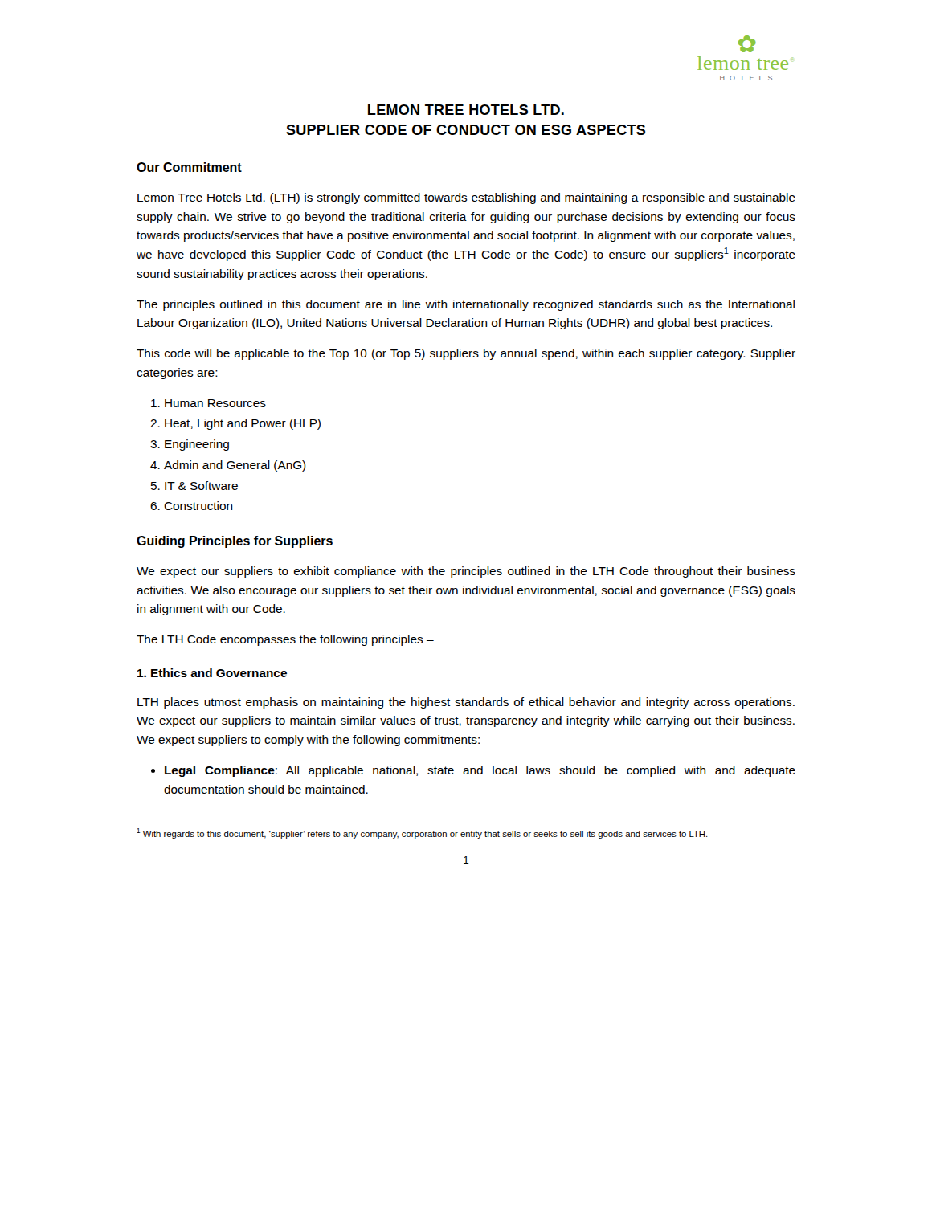✿ lemon tree® HOTELS
LEMON TREE HOTELS LTD.
SUPPLIER CODE OF CONDUCT ON ESG ASPECTS
Our Commitment
Lemon Tree Hotels Ltd. (LTH) is strongly committed towards establishing and maintaining a responsible and sustainable supply chain. We strive to go beyond the traditional criteria for guiding our purchase decisions by extending our focus towards products/services that have a positive environmental and social footprint. In alignment with our corporate values, we have developed this Supplier Code of Conduct (the LTH Code or the Code) to ensure our suppliers1 incorporate sound sustainability practices across their operations.
The principles outlined in this document are in line with internationally recognized standards such as the International Labour Organization (ILO), United Nations Universal Declaration of Human Rights (UDHR) and global best practices.
This code will be applicable to the Top 10 (or Top 5) suppliers by annual spend, within each supplier category. Supplier categories are:
Human Resources
Heat, Light and Power (HLP)
Engineering
Admin and General (AnG)
IT & Software
Construction
Guiding Principles for Suppliers
We expect our suppliers to exhibit compliance with the principles outlined in the LTH Code throughout their business activities. We also encourage our suppliers to set their own individual environmental, social and governance (ESG) goals in alignment with our Code.
The LTH Code encompasses the following principles –
1. Ethics and Governance
LTH places utmost emphasis on maintaining the highest standards of ethical behavior and integrity across operations. We expect our suppliers to maintain similar values of trust, transparency and integrity while carrying out their business. We expect suppliers to comply with the following commitments:
Legal Compliance: All applicable national, state and local laws should be complied with and adequate documentation should be maintained.
1 With regards to this document, ‘supplier’ refers to any company, corporation or entity that sells or seeks to sell its goods and services to LTH.
1